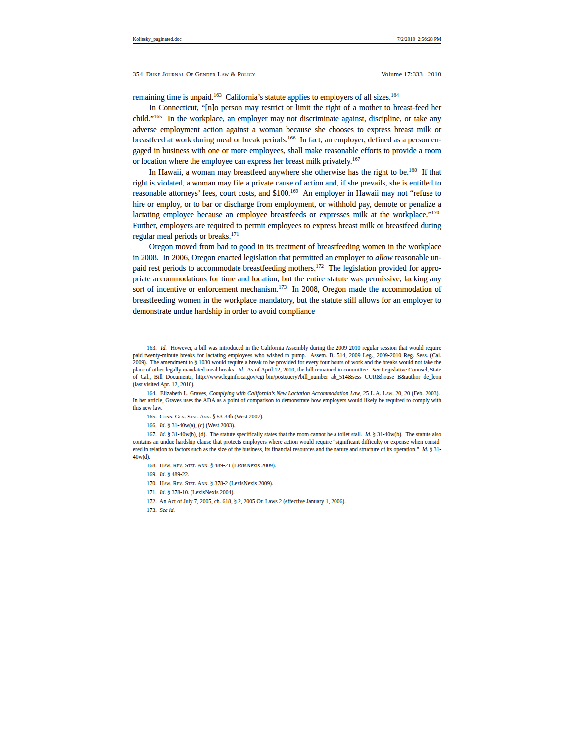Kolinsky_paginated.doc 7/2/2010 2:56:28 PM
354 Duke Journal Of Gender Law & Policy Volume 17:333 2010
remaining time is unpaid.163 California’s statute applies to employers of all sizes.164
In Connecticut, “[n]o person may restrict or limit the right of a mother to breast-feed her child.”165 In the workplace, an employer may not discriminate against, discipline, or take any adverse employment action against a woman because she chooses to express breast milk or breastfeed at work during meal or break periods.166 In fact, an employer, defined as a person engaged in business with one or more employees, shall make reasonable efforts to provide a room or location where the employee can express her breast milk privately.167
In Hawaii, a woman may breastfeed anywhere she otherwise has the right to be.168 If that right is violated, a woman may file a private cause of action and, if she prevails, she is entitled to reasonable attorneys’ fees, court costs, and $100.169 An employer in Hawaii may not “refuse to hire or employ, or to bar or discharge from employment, or withhold pay, demote or penalize a lactating employee because an employee breastfeeds or expresses milk at the workplace.”170 Further, employers are required to permit employees to express breast milk or breastfeed during regular meal periods or breaks.171
Oregon moved from bad to good in its treatment of breastfeeding women in the workplace in 2008. In 2006, Oregon enacted legislation that permitted an employer to allow reasonable unpaid rest periods to accommodate breastfeeding mothers.172 The legislation provided for appropriate accommodations for time and location, but the entire statute was permissive, lacking any sort of incentive or enforcement mechanism.173 In 2008, Oregon made the accommodation of breastfeeding women in the workplace mandatory, but the statute still allows for an employer to demonstrate undue hardship in order to avoid compliance
163. Id. However, a bill was introduced in the California Assembly during the 2009-2010 regular session that would require paid twenty-minute breaks for lactating employees who wished to pump. Assem. B. 514, 2009 Leg., 2009-2010 Reg. Sess. (Cal. 2009). The amendment to § 1030 would require a break to be provided for every four hours of work and the breaks would not take the place of other legally mandated meal breaks. Id. As of April 12, 2010, the bill remained in committee. See Legislative Counsel, State of Cal., Bill Documents, http://www.leginfo.ca.gov/cgi-bin/postquery?bill_number=ab_514&sess=CUR&house=B&author=de_leon (last visited Apr. 12, 2010).
164. Elizabeth L. Graves, Complying with California’s New Lactation Accommodation Law, 25 L.A. Law. 20, 20 (Feb. 2003). In her article, Graves uses the ADA as a point of comparison to demonstrate how employers would likely be required to comply with this new law.
165. Conn. Gen. Stat. Ann. § 53-34b (West 2007).
166. Id. § 31-40w(a), (c) (West 2003).
167. Id. § 31-40w(b), (d). The statute specifically states that the room cannot be a toilet stall. Id. § 31-40w(b). The statute also contains an undue hardship clause that protects employers where action would require “significant difficulty or expense when considered in relation to factors such as the size of the business, its financial resources and the nature and structure of its operation.” Id. § 31-40w(d).
168. Haw. Rev. Stat. Ann. § 489-21 (LexisNexis 2009).
169. Id. § 489-22.
170. Haw. Rev. Stat. Ann. § 378-2 (LexisNexis 2009).
171. Id. § 378-10. (LexisNexis 2004).
172. An Act of July 7, 2005, ch. 618, § 2, 2005 Or. Laws 2 (effective January 1, 2006).
173. See id.